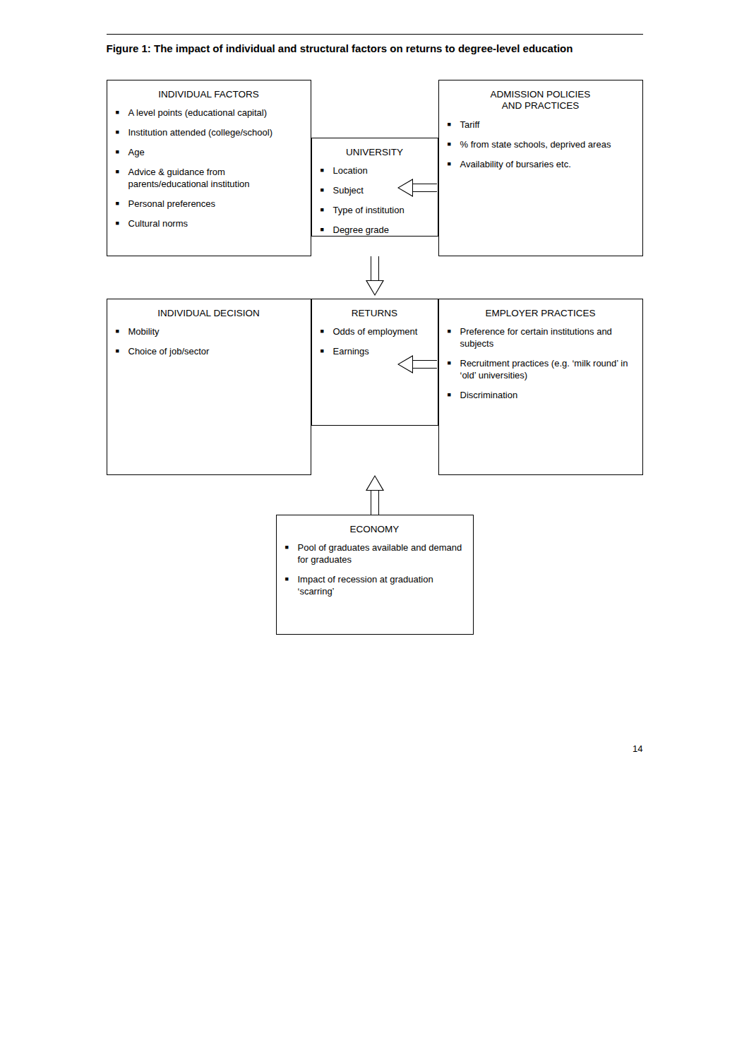Figure 1: The impact of individual and structural factors on returns to degree-level education
INDIVIDUAL FACTORS
A level points (educational capital)
Institution attended (college/school)
Age
Advice & guidance from parents/educational institution
Personal preferences
Cultural norms
UNIVERSITY
Location
Subject
Type of institution
Degree grade
ADMISSION POLICIES
AND PRACTICES
Tariff
% from state schools, deprived areas
Availability of bursaries etc.
INDIVIDUAL DECISION
Mobility
Choice of job/sector
RETURNS
Odds of employment
Earnings
EMPLOYER PRACTICES
Preference for certain institutions and subjects
Recruitment practices (e.g. ‘milk round’ in ‘old’ universities)
Discrimination
ECONOMY
Pool of graduates available and demand for graduates
Impact of recession at graduation ‘scarring’
14